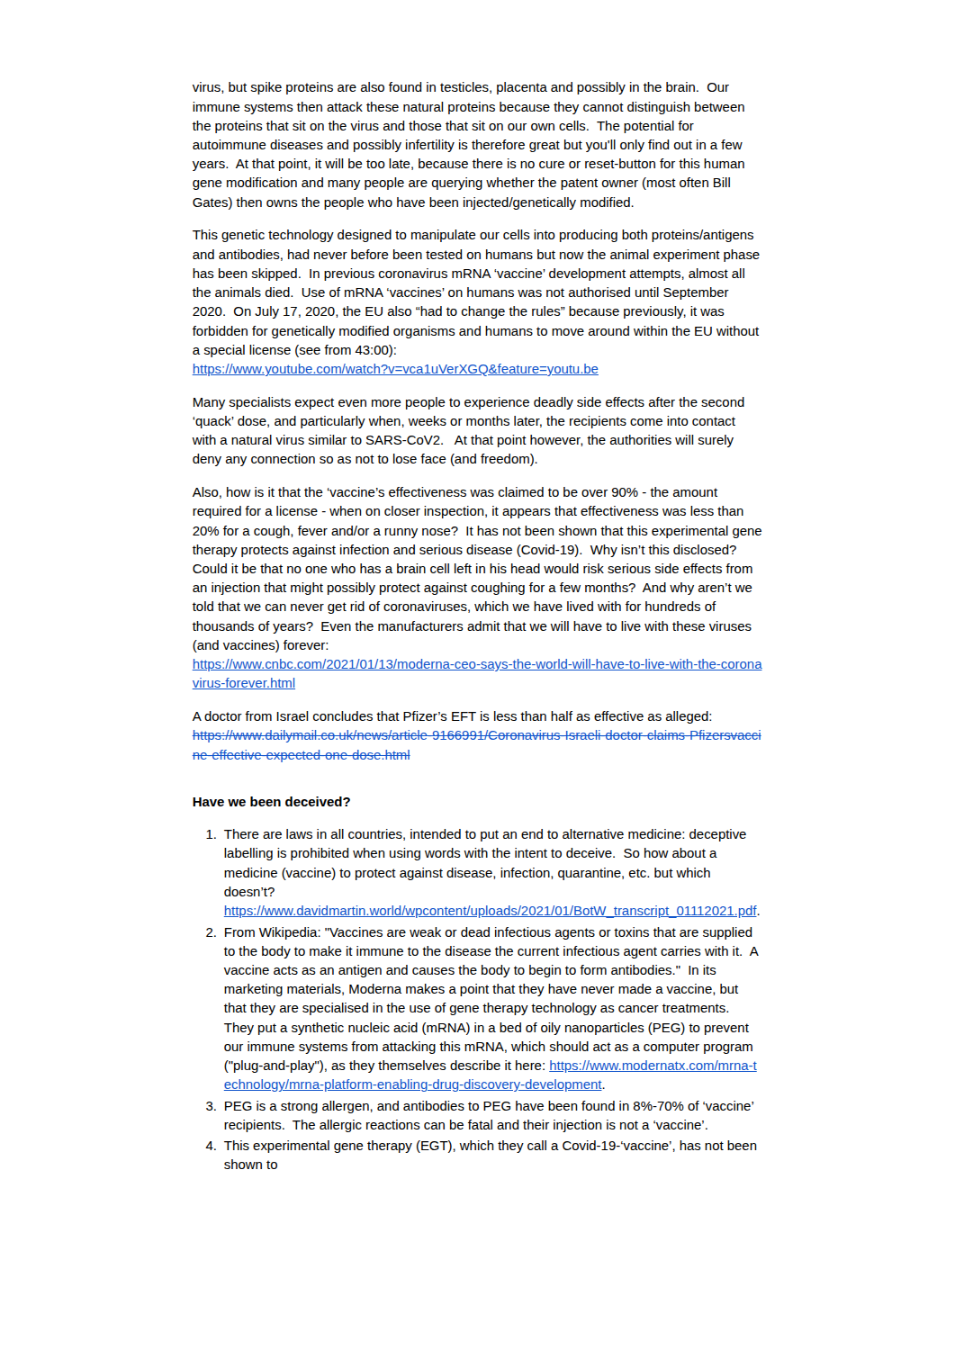virus, but spike proteins are also found in testicles, placenta and possibly in the brain. Our immune systems then attack these natural proteins because they cannot distinguish between the proteins that sit on the virus and those that sit on our own cells. The potential for autoimmune diseases and possibly infertility is therefore great but you'll only find out in a few years. At that point, it will be too late, because there is no cure or reset-button for this human gene modification and many people are querying whether the patent owner (most often Bill Gates) then owns the people who have been injected/genetically modified.
This genetic technology designed to manipulate our cells into producing both proteins/antigens and antibodies, had never before been tested on humans but now the animal experiment phase has been skipped. In previous coronavirus mRNA ‘vaccine’ development attempts, almost all the animals died. Use of mRNA ‘vaccines’ on humans was not authorised until September 2020. On July 17, 2020, the EU also “had to change the rules” because previously, it was forbidden for genetically modified organisms and humans to move around within the EU without a special license (see from 43:00):
https://www.youtube.com/watch?v=vca1uVerXGQ&feature=youtu.be
Many specialists expect even more people to experience deadly side effects after the second ‘quack’ dose, and particularly when, weeks or months later, the recipients come into contact with a natural virus similar to SARS-CoV2. At that point however, the authorities will surely deny any connection so as not to lose face (and freedom).
Also, how is it that the ‘vaccine’s effectiveness was claimed to be over 90% - the amount required for a license - when on closer inspection, it appears that effectiveness was less than 20% for a cough, fever and/or a runny nose? It has not been shown that this experimental gene therapy protects against infection and serious disease (Covid-19). Why isn’t this disclosed? Could it be that no one who has a brain cell left in his head would risk serious side effects from an injection that might possibly protect against coughing for a few months? And why aren’t we told that we can never get rid of coronaviruses, which we have lived with for hundreds of thousands of years? Even the manufacturers admit that we will have to live with these viruses (and vaccines) forever:
https://www.cnbc.com/2021/01/13/moderna-ceo-says-the-world-will-have-to-live-with-the-coronavirus-forever.html
A doctor from Israel concludes that Pfizer’s EFT is less than half as effective as alleged:
https://www.dailymail.co.uk/news/article-9166991/Coronavirus-Israeli-doctor-claims-Pfizersvaccine-effective-expected-one-dose.html
Have we been deceived?
There are laws in all countries, intended to put an end to alternative medicine: deceptive labelling is prohibited when using words with the intent to deceive. So how about a medicine (vaccine) to protect against disease, infection, quarantine, etc. but which doesn’t?
https://www.davidmartin.world/wpcontent/uploads/2021/01/BotW_transcript_01112021.pdf.
From Wikipedia: "Vaccines are weak or dead infectious agents or toxins that are supplied to the body to make it immune to the disease the current infectious agent carries with it. A vaccine acts as an antigen and causes the body to begin to form antibodies." In its marketing materials, Moderna makes a point that they have never made a vaccine, but that they are specialised in the use of gene therapy technology as cancer treatments. They put a synthetic nucleic acid (mRNA) in a bed of oily nanoparticles (PEG) to prevent our immune systems from attacking this mRNA, which should act as a computer program ("plug-and-play"), as they themselves describe it here: https://www.modernatx.com/mrna-technology/mrna-platform-enabling-drug-discovery-development.
PEG is a strong allergen, and antibodies to PEG have been found in 8%-70% of ‘vaccine’ recipients. The allergic reactions can be fatal and their injection is not a ‘vaccine’.
This experimental gene therapy (EGT), which they call a Covid-19-‘vaccine’, has not been shown to